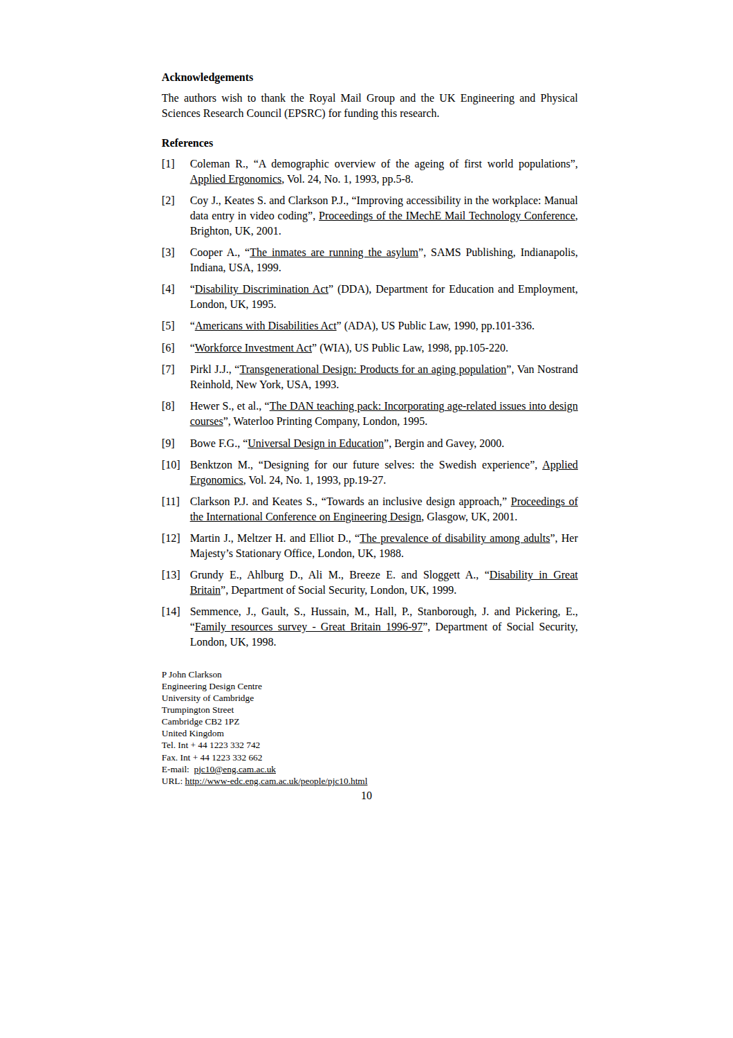Acknowledgements
The authors wish to thank the Royal Mail Group and the UK Engineering and Physical Sciences Research Council (EPSRC) for funding this research.
References
[1] Coleman R., “A demographic overview of the ageing of first world populations”, Applied Ergonomics, Vol. 24, No. 1, 1993, pp.5-8.
[2] Coy J., Keates S. and Clarkson P.J., “Improving accessibility in the workplace: Manual data entry in video coding”, Proceedings of the IMechE Mail Technology Conference, Brighton, UK, 2001.
[3] Cooper A., “The inmates are running the asylum”, SAMS Publishing, Indianapolis, Indiana, USA, 1999.
[4]“Disability Discrimination Act” (DDA), Department for Education and Employment, London, UK, 1995.
[5]“Americans with Disabilities Act” (ADA), US Public Law, 1990, pp.101-336.
[6]“Workforce Investment Act” (WIA), US Public Law, 1998, pp.105-220.
[7] Pirkl J.J., “Transgenerational Design: Products for an aging population”, Van Nostrand Reinhold, New York, USA, 1993.
[8] Hewer S., et al., “The DAN teaching pack: Incorporating age-related issues into design courses”, Waterloo Printing Company, London, 1995.
[9] Bowe F.G., “Universal Design in Education”, Bergin and Gavey, 2000.
[10] Benktzon M., “Designing for our future selves: the Swedish experience”, Applied Ergonomics, Vol. 24, No. 1, 1993, pp.19-27.
[11] Clarkson P.J. and Keates S., “Towards an inclusive design approach,” Proceedings of the International Conference on Engineering Design, Glasgow, UK, 2001.
[12] Martin J., Meltzer H. and Elliot D., “The prevalence of disability among adults”, Her Majesty’s Stationary Office, London, UK, 1988.
[13] Grundy E., Ahlburg D., Ali M., Breeze E. and Sloggett A., “Disability in Great Britain”, Department of Social Security, London, UK, 1999.
[14] Semmence, J., Gault, S., Hussain, M., Hall, P., Stanborough, J. and Pickering, E., “Family resources survey - Great Britain 1996-97”, Department of Social Security, London, UK, 1998.
P John Clarkson
Engineering Design Centre
University of Cambridge
Trumpington Street
Cambridge CB2 1PZ
United Kingdom
Tel. Int + 44 1223 332 742
Fax. Int + 44 1223 332 662
E-mail: pjc10@eng.cam.ac.uk
URL: http://www-edc.eng.cam.ac.uk/people/pjc10.html
10